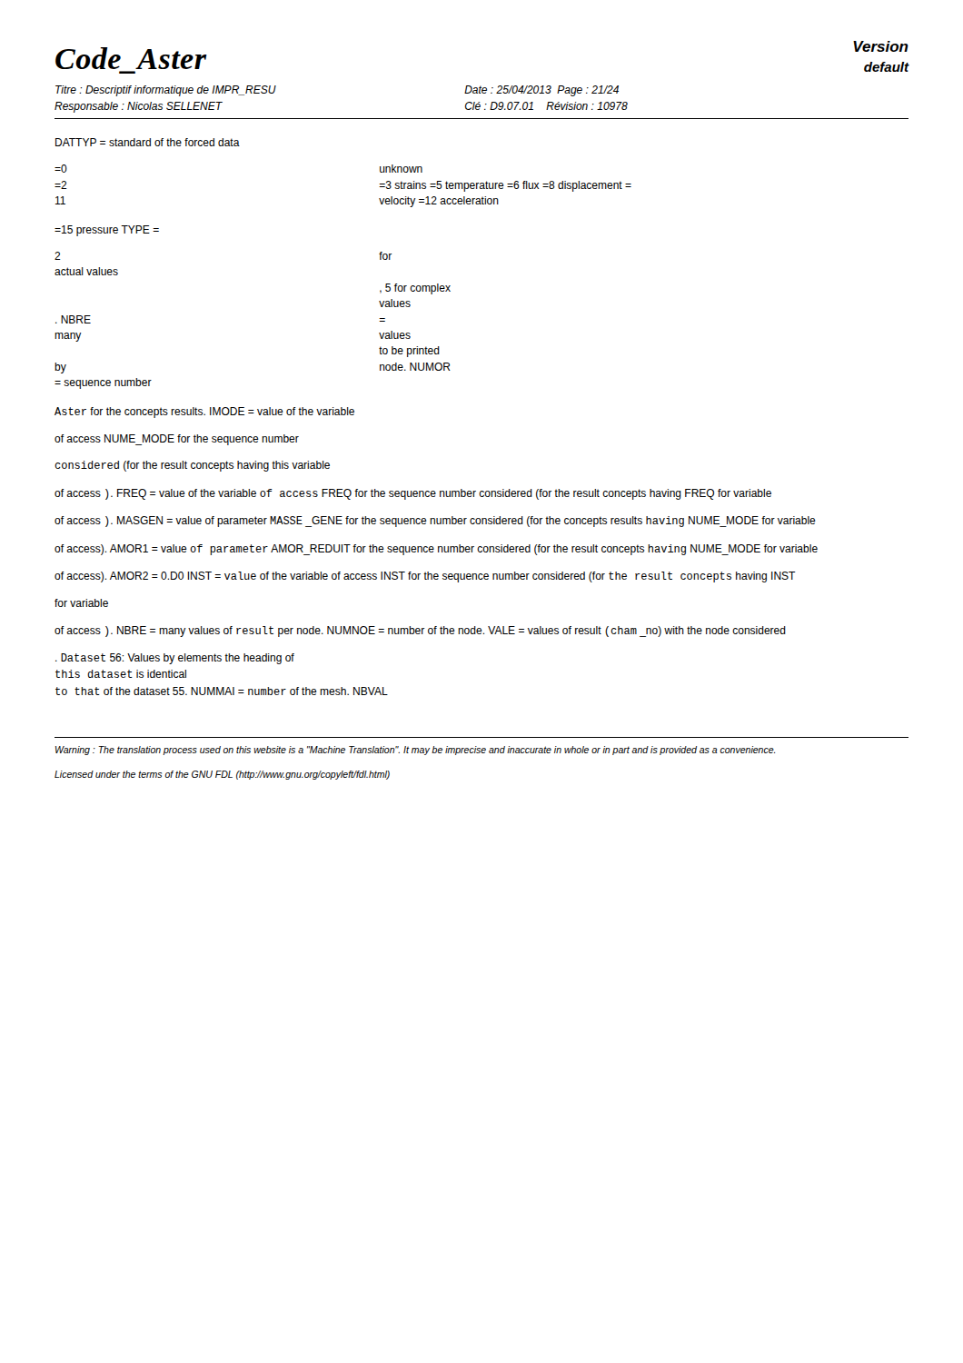Versiondefault
Code_Aster
| Titre : Descriptif informatique de IMPR_RESU | Date : 25/04/2013 Page : 21/24 |
| Responsable : Nicolas SELLENET | Clé : D9.07.01 Révision : 10978 |
DATTYP = standard of the forced data
| =0 | unknown |
| =2 | =3 strains =5 temperature =6 flux =8 displacement = |
| 11 | velocity =12 acceleration |
=15 pressure TYPE =
| 2 actual values | for |
| | , 5 for complex values |
| . NBRE many | = values to be printed |
| by = sequence number | node. NUMOR |
Aster for the concepts results. IMODE = value of the variable
of access NUME_MODE for the sequence number
considered (for the result concepts having this variable
of access ). FREQ = value of the variable of access FREQ for the sequence number considered (for the result concepts having FREQ for variable
of access ). MASGEN = value of parameter MASSE _GENE for the sequence number considered (for the concepts results having NUME_MODE for variable
of access). AMOR1 = value of parameter AMOR_REDUIT for the sequence number considered (for the result concepts having NUME_MODE for variable
of access). AMOR2 = 0.D0 INST = value of the variable of access INST for the sequence number considered (for the result concepts having INST
for variable
of access ). NBRE = many values of result per node. NUMNOE = number of the node. VALE = values of result (cham _no) with the node considered
. Dataset 56: Values by elements the heading of
this dataset is identical
to that of the dataset 55. NUMMAI = number of the mesh. NBVAL
Warning : The translation process used on this website is a "Machine Translation". It may be imprecise and inaccurate in whole or in part and is provided as a convenience.
Licensed under the terms of the GNU FDL (http://www.gnu.org/copyleft/fdl.html)